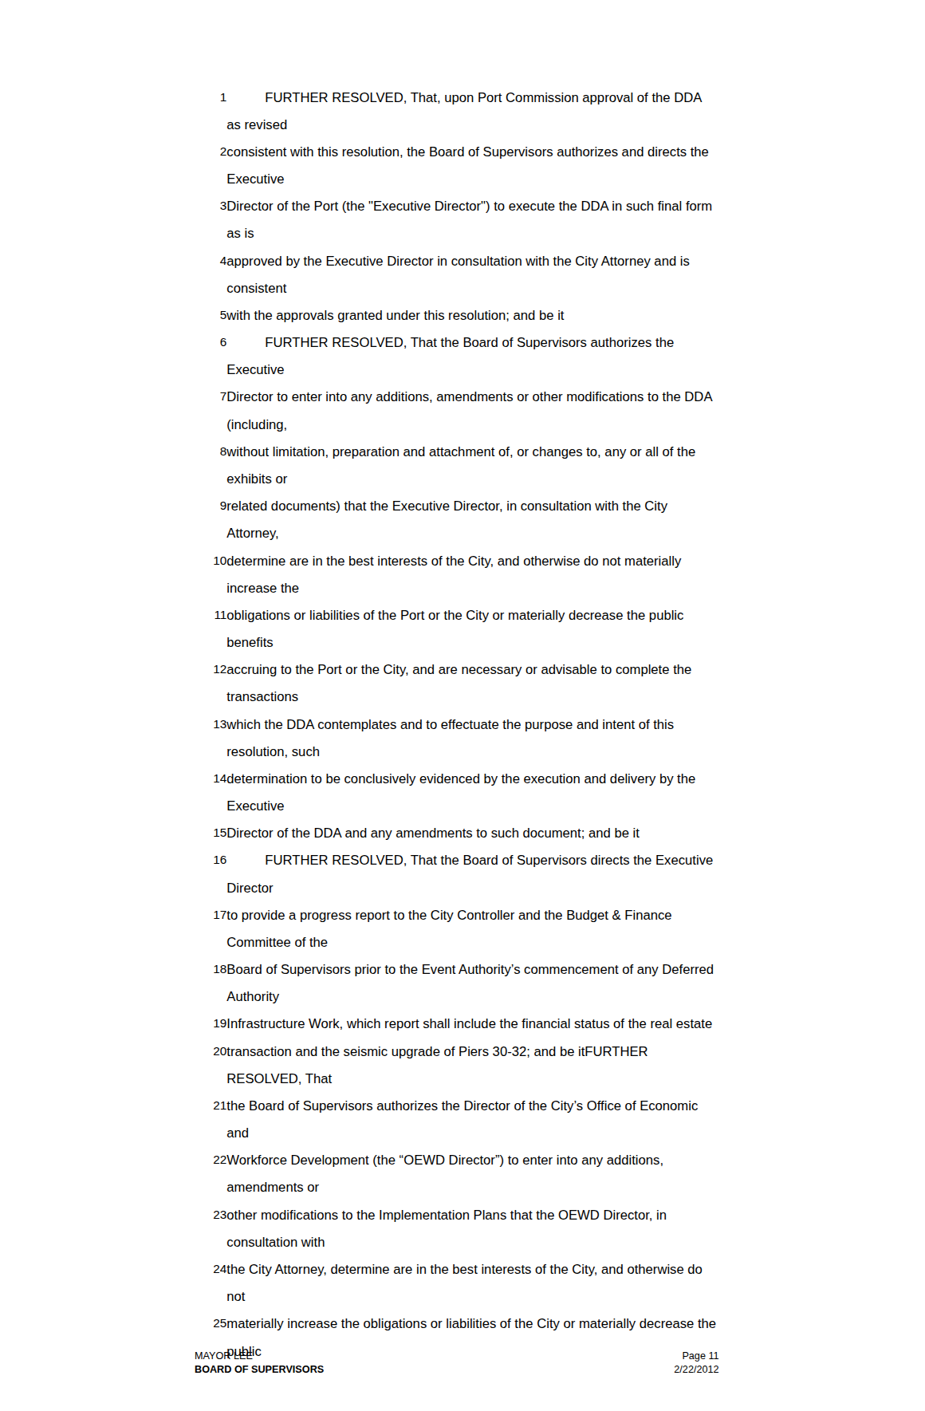| 1 | FURTHER RESOLVED, That, upon Port Commission approval of the DDA as revised |
| 2 | consistent with this resolution, the Board of Supervisors authorizes and directs the Executive |
| 3 | Director of the Port (the "Executive Director") to execute the DDA in such final form as is |
| 4 | approved by the Executive Director in consultation with the City Attorney and is consistent |
| 5 | with the approvals granted under this resolution; and be it |
| 6 | FURTHER RESOLVED, That the Board of Supervisors authorizes the Executive |
| 7 | Director to enter into any additions, amendments or other modifications to the DDA (including, |
| 8 | without limitation, preparation and attachment of, or changes to, any or all of the exhibits or |
| 9 | related documents) that the Executive Director, in consultation with the City Attorney, |
| 10 | determine are in the best interests of the City, and otherwise do not materially increase the |
| 11 | obligations or liabilities of the Port or the City or materially decrease the public benefits |
| 12 | accruing to the Port or the City, and are necessary or advisable to complete the transactions |
| 13 | which the DDA contemplates and to effectuate the purpose and intent of this resolution, such |
| 14 | determination to be conclusively evidenced by the execution and delivery by the Executive |
| 15 | Director of the DDA and any amendments to such document; and be it |
| 16 | FURTHER RESOLVED, That the Board of Supervisors directs the Executive Director |
| 17 | to provide a progress report to the City Controller and the Budget & Finance Committee of the |
| 18 | Board of Supervisors prior to the Event Authority’s commencement of any Deferred Authority |
| 19 | Infrastructure Work, which report shall include the financial status of the real estate |
| 20 | transaction and the seismic upgrade of Piers 30-32; and be itFURTHER RESOLVED, That |
| 21 | the Board of Supervisors authorizes the Director of the City’s Office of Economic and |
| 22 | Workforce Development (the “OEWD Director”) to enter into any additions, amendments or |
| 23 | other modifications to the Implementation Plans that the OEWD Director, in consultation with |
| 24 | the City Attorney, determine are in the best interests of the City, and otherwise do not |
| 25 | materially increase the obligations or liabilities of the City or materially decrease the public |
MAYOR LEE
BOARD OF SUPERVISORS
Page 11
2/22/2012